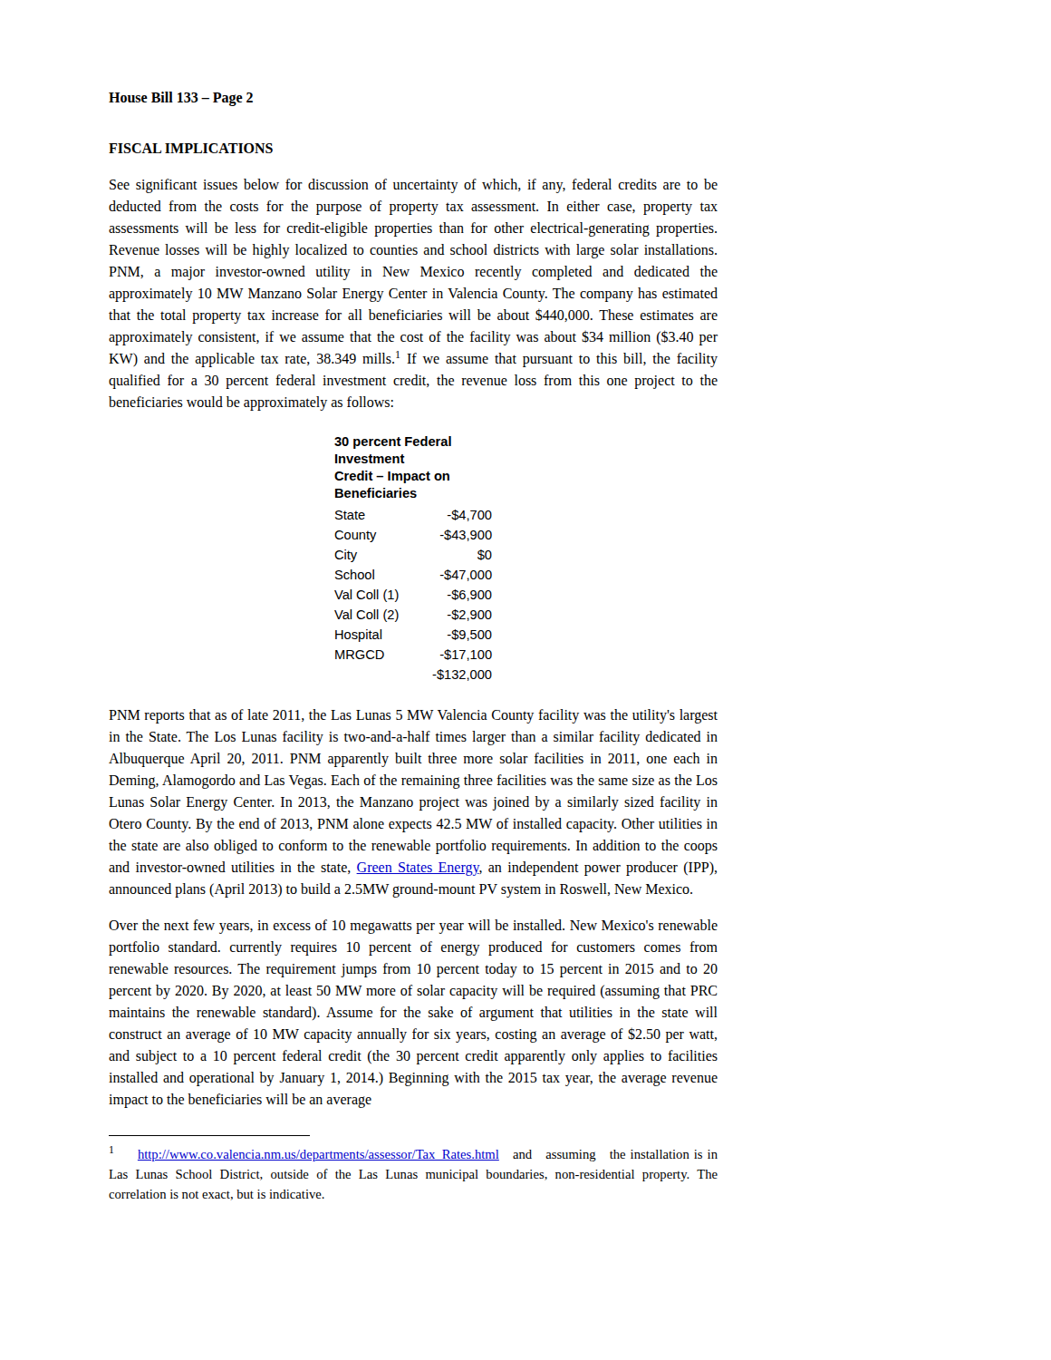House Bill 133 – Page 2
FISCAL IMPLICATIONS
See significant issues below for discussion of uncertainty of which, if any, federal credits are to be deducted from the costs for the purpose of property tax assessment. In either case, property tax assessments will be less for credit-eligible properties than for other electrical-generating properties. Revenue losses will be highly localized to counties and school districts with large solar installations. PNM, a major investor-owned utility in New Mexico recently completed and dedicated the approximately 10 MW Manzano Solar Energy Center in Valencia County. The company has estimated that the total property tax increase for all beneficiaries will be about $440,000. These estimates are approximately consistent, if we assume that the cost of the facility was about $34 million ($3.40 per KW) and the applicable tax rate, 38.349 mills.1 If we assume that pursuant to this bill, the facility qualified for a 30 percent federal investment credit, the revenue loss from this one project to the beneficiaries would be approximately as follows:
30 percent Federal Investment Credit – Impact on Beneficiaries
| State | -$4,700 |
| County | -$43,900 |
| City | $0 |
| School | -$47,000 |
| Val Coll (1) | -$6,900 |
| Val Coll (2) | -$2,900 |
| Hospital | -$9,500 |
| MRGCD | -$17,100 |
| | -$132,000 |
PNM reports that as of late 2011, the Las Lunas 5 MW Valencia County facility was the utility's largest in the State. The Los Lunas facility is two-and-a-half times larger than a similar facility dedicated in Albuquerque April 20, 2011. PNM apparently built three more solar facilities in 2011, one each in Deming, Alamogordo and Las Vegas. Each of the remaining three facilities was the same size as the Los Lunas Solar Energy Center. In 2013, the Manzano project was joined by a similarly sized facility in Otero County. By the end of 2013, PNM alone expects 42.5 MW of installed capacity. Other utilities in the state are also obliged to conform to the renewable portfolio requirements. In addition to the coops and investor-owned utilities in the state, Green States Energy, an independent power producer (IPP), announced plans (April 2013) to build a 2.5MW ground-mount PV system in Roswell, New Mexico.
Over the next few years, in excess of 10 megawatts per year will be installed. New Mexico's renewable portfolio standard. currently requires 10 percent of energy produced for customers comes from renewable resources. The requirement jumps from 10 percent today to 15 percent in 2015 and to 20 percent by 2020. By 2020, at least 50 MW more of solar capacity will be required (assuming that PRC maintains the renewable standard). Assume for the sake of argument that utilities in the state will construct an average of 10 MW capacity annually for six years, costing an average of $2.50 per watt, and subject to a 10 percent federal credit (the 30 percent credit apparently only applies to facilities installed and operational by January 1, 2014.) Beginning with the 2015 tax year, the average revenue impact to the beneficiaries will be an average
1 http://www.co.valencia.nm.us/departments/assessor/Tax_Rates.html and assuming the installation is in Las Lunas School District, outside of the Las Lunas municipal boundaries, non-residential property. The correlation is not exact, but is indicative.